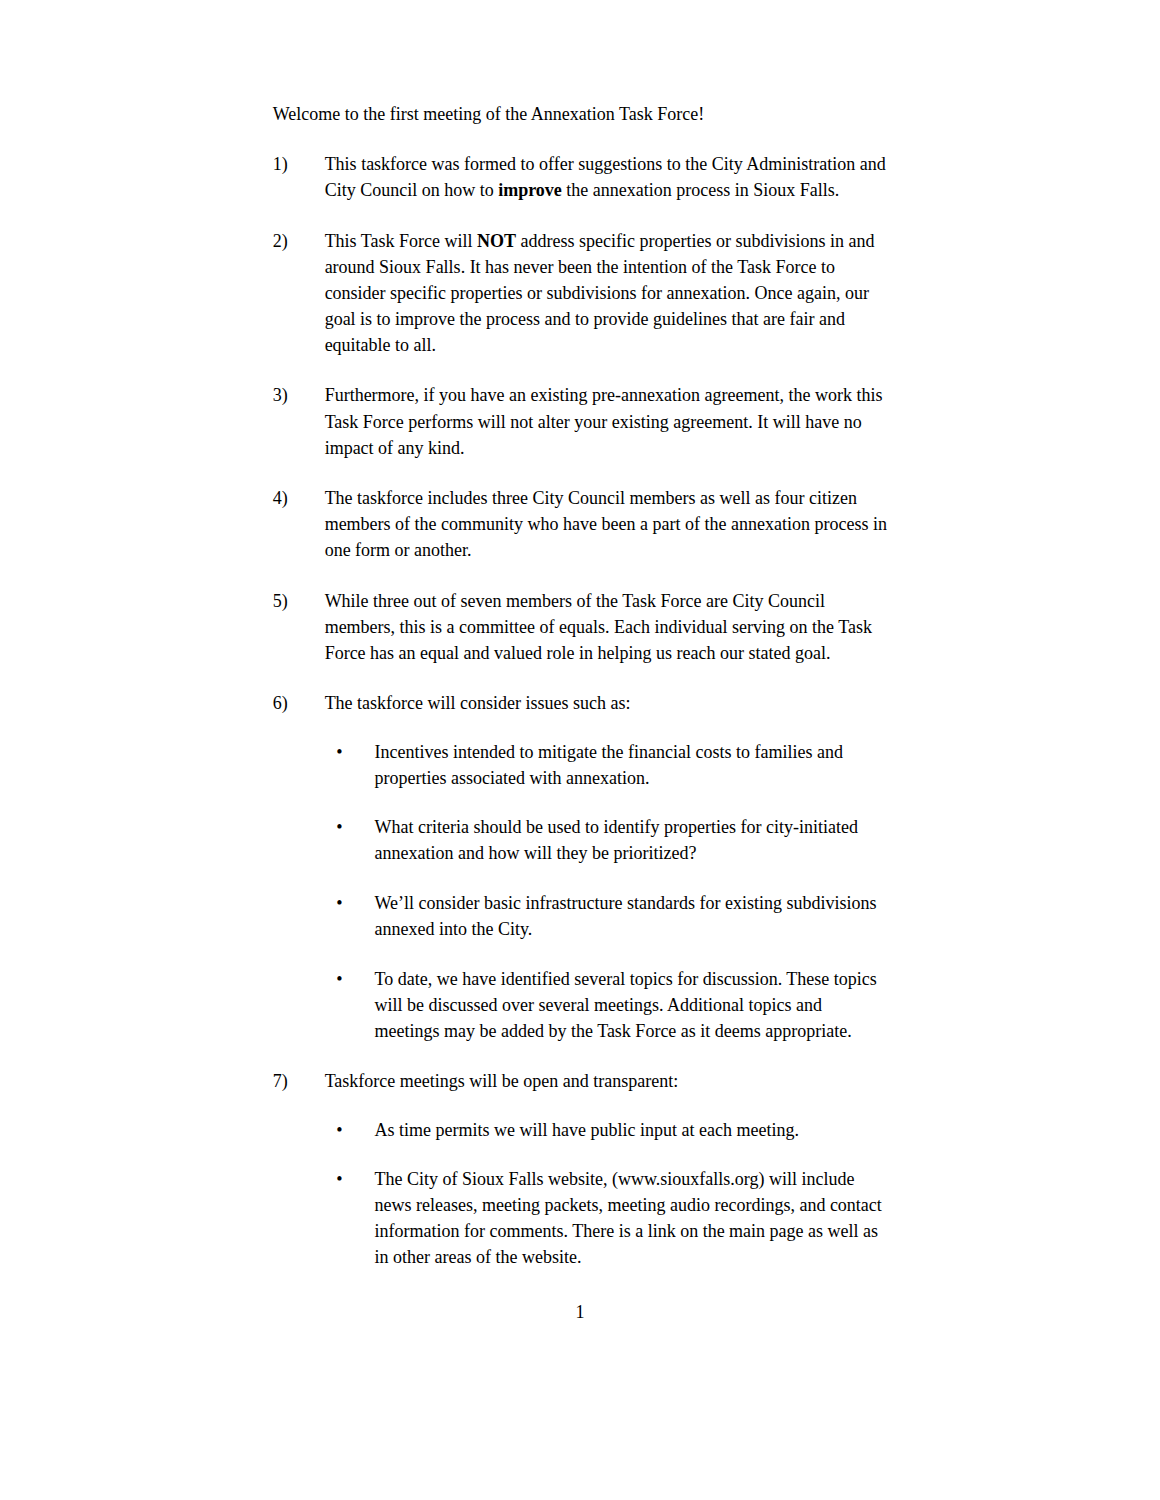Welcome to the first meeting of the Annexation Task Force!
This taskforce was formed to offer suggestions to the City Administration and City Council on how to improve the annexation process in Sioux Falls.
This Task Force will NOT address specific properties or subdivisions in and around Sioux Falls. It has never been the intention of the Task Force to consider specific properties or subdivisions for annexation. Once again, our goal is to improve the process and to provide guidelines that are fair and equitable to all.
Furthermore, if you have an existing pre-annexation agreement, the work this Task Force performs will not alter your existing agreement. It will have no impact of any kind.
The taskforce includes three City Council members as well as four citizen members of the community who have been a part of the annexation process in one form or another.
While three out of seven members of the Task Force are City Council members, this is a committee of equals. Each individual serving on the Task Force has an equal and valued role in helping us reach our stated goal.
The taskforce will consider issues such as:
Incentives intended to mitigate the financial costs to families and properties associated with annexation.
What criteria should be used to identify properties for city-initiated annexation and how will they be prioritized?
We’ll consider basic infrastructure standards for existing subdivisions annexed into the City.
To date, we have identified several topics for discussion. These topics will be discussed over several meetings. Additional topics and meetings may be added by the Task Force as it deems appropriate.
Taskforce meetings will be open and transparent:
As time permits we will have public input at each meeting.
The City of Sioux Falls website, (www.siouxfalls.org) will include news releases, meeting packets, meeting audio recordings, and contact information for comments. There is a link on the main page as well as in other areas of the website.
1